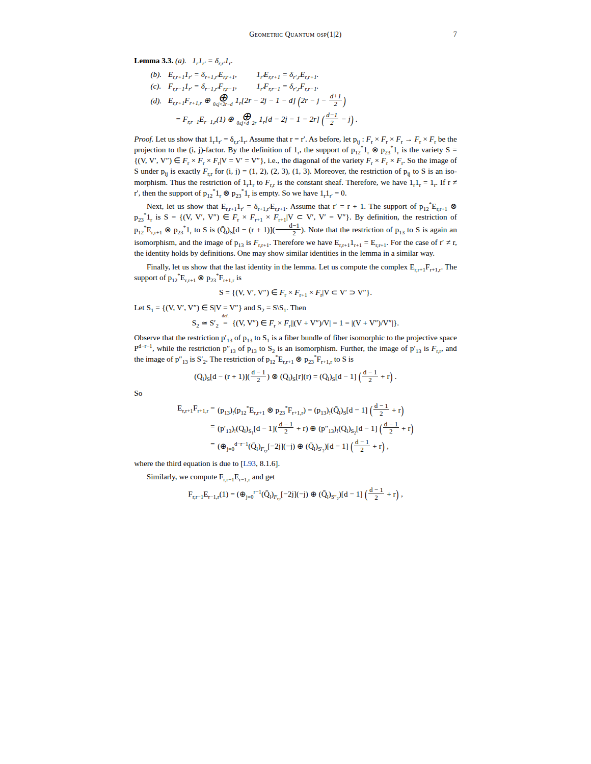Geometric Quantum osp(1|2) 7
Lemma 3.3. (a). 1r1r′ = δr,r′1r.
(b). Er,r+11r′ = δr+1,r′Er,r+1, 1r′Er,r+1 = δr′,rEr,r+1.
(c). Fr,r−11r′ = δr−1,r′Fr,r−1, 1r′Fr,r−1 = δr′,rFr,r−1.
(d). Er,r+1Fr+1,r ⊕ ⊕0≤j<2r−d 1r[2r − 2j − 1 − d] (2r − j − d+12)
= Fr,r−1Er−1,r(1) ⊕ ⊕0≤j<d−2r 1r[d − 2j − 1 − 2r] (d−12 − j) .
Proof. Let us show that 1r1r′ = δr,r′1r. Assume that r = r′. As before, let pij : Fr × Fr × Fr → Fr × Fr be the projection to the (i, j)-factor. By the definition of 1r, the support of p12*1r ⊗ p23*1r is the variety S = {(V, V′, V″) ∈ Fr × Fr × Fr|V = V′ = V″}, i.e., the diagonal of the variety Fr × Fr × Fr. So the image of S under pij is exactly Fr,r for (i, j) = (1, 2), (2, 3), (1, 3). Moreover, the restriction of pij to S is an isomorphism. Thus the restriction of 1r1r to Fr,r is the constant sheaf. Therefore, we have 1r1r = 1r. If r ≠ r′, then the support of p12*1r ⊗ p23*1r is empty. So we have 1r1r′ = 0.
Next, let us show that Er,r+11r′ = δr+1,r′Er,r+1. Assume that r′ = r + 1. The support of p12*Er,r+1 ⊗ p23*1r is S = {(V, V′, V″) ∈ Fr × Fr+1 × Fr+1|V ⊂ V′, V′ = V″}. By definition, the restriction of p12*Er,r+1 ⊗ p23*1r to S is (Q̄l)S[d − (r + 1)](d−12). Note that the restriction of p13 to S is again an isomorphism, and the image of p13 is Fr,r+1. Therefore we have Er,r+11r+1 = Er,r+1. For the case of r′ ≠ r, the identity holds by definitions. One may show similar identities in the lemma in a similar way.
Finally, let us show that the last identity in the lemma. Let us compute the complex Er,r+1Fr+1,r. The support of p12*Er,r+1 ⊗ p23*Fr+1,r is
S = {(V, V′, V″) ∈ Fr × Fr+1 × Fr|V ⊂ V′ ⊃ V″}.
Let S1 = {(V, V′, V″) ∈ S|V = V″} and S2 = S\S1. Then
S2 ≃ S′2 def.= {(V, V″) ∈ Fr × Fr||(V + V″)/V| = 1 = |(V + V″)/V″|}.
Observe that the restriction p′13 of p13 to S1 is a fiber bundle of fiber isomorphic to the projective space Pd−r−1, while the restriction p″13 of p13 to S2 is an isomorphism. Further, the image of p′13 is Fr,r, and the image of p″13 is S′2. The restriction of p12*Er,r+1 ⊗ p23*Fr+1,r to S is
(Q̄l)S[d − (r + 1)](d − 12) ⊗ (Q̄l)S[r](r) = (Q̄l)S[d − 1] (d − 12 + r) .
So
Er,r+1Fr+1,r =
(p13)!(p12*Er,r+1 ⊗ p23*Fr+1,r) = (p13)!(Q̄l)S[d − 1] (d − 12 + r)
=
(p′13)!(Q̄l)S1[d − 1](d − 12 + r) ⊕ (p″13)!(Q̄l)S2[d − 1] (d − 12 + r)
=
(⊕j=0d−r−1(Q̄l)Fr,r[−2j](−j) ⊕ (Q̄l)S′2)[d − 1] (d − 12 + r) ,
where the third equation is due to [L93, 8.1.6].
Similarly, we compute Fr,r−1Er−1,r and get
Fr,r−1Er−1,r(1) = (⊕j=0r−1(Q̄l)Fr,r[−2j](−j) ⊕ (Q̄l)S″2)[d − 1] (d − 12 + r) ,